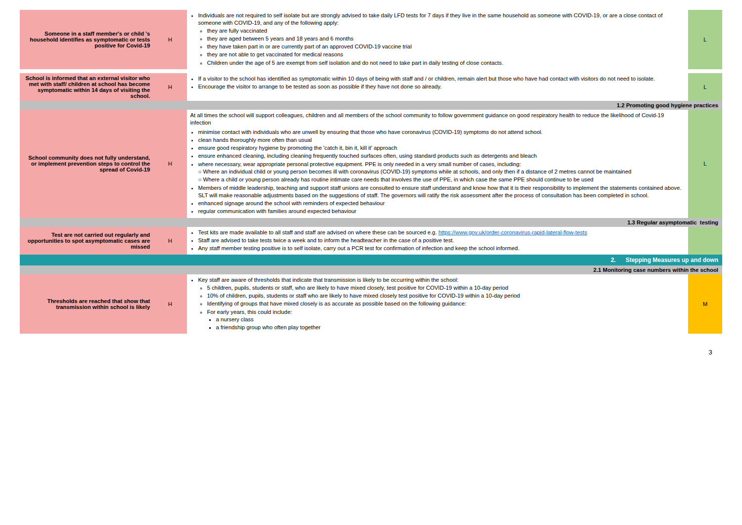| Someone in a staff member's or child 's household identifies as symptomatic or tests positive for Covid-19 | H | Individuals are not required to self isolate but are strongly advised to take daily LFD tests for 7 days if they live in the same household as someone with COVID-19, or are a close contact of someone with COVID-19, and any of the following apply: they are fully vaccinated they are aged between 5 years and 18 years and 6 months they have taken part in or are currently part of an approved COVID-19 vaccine trial they are not able to get vaccinated for medical reasons Children under the age of 5 are exempt from self isolation and do not need to take part in daily testing of close contacts. | L |
| School is informed that an external visitor who met with staff/ children at school has become symptomatic within 14 days of visiting the school. | H | If a visitor to the school has identified as symptomatic within 10 days of being with staff and / or children, remain alert but those who have had contact with visitors do not need to isolate. Encourage the visitor to arrange to be tested as soon as possible if they have not done so already. | L |
| 1.2 Promoting good hygiene practices |
| School community does not fully understand, or implement prevention steps to control the spread of Covid-19 | H | At all times the school will support colleagues, children and all members of the school community to follow government guidance on good respiratory health to reduce the likelihood of Covid-19 infection minimise contact with individuals who are unwell by ensuring that those who have coronavirus (COVID-19) symptoms do not attend school. clean hands thoroughly more often than usual ensure good respiratory hygiene by promoting the 'catch it, bin it, kill it' approach ensure enhanced cleaning, including cleaning frequently touched surfaces often, using standard products such as detergents and bleach where necessary, wear appropriate personal protective equipment. PPE is only needed in a very small number of cases, including: ○ Where an individual child or young person becomes ill with coronavirus (COVID-19) symptoms while at schools, and only then if a distance of 2 metres cannot be maintained ○ Where a child or young person already has routine intimate care needs that involves the use of PPE, in which case the same PPE should continue to be used Members of middle leadership, teaching and support staff unions are consulted to ensure staff understand and know how that it is their responsibility to implement the statements contained above. SLT will make reasonable adjustments based on the suggestions of staff. The governors will ratify the risk assessment after the process of consultation has been completed in school. enhanced signage around the school with reminders of expected behaviour regular communication with families around expected behaviour | L |
| 1.3 Regular asymptomatic testing |
| Test are not carried out regularly and opportunities to spot asymptomatic cases are missed | H | Test kits are made available to all staff and staff are advised on where these can be sourced e.g. https://www.gov.uk/order-coronavirus-rapid-lateral-flow-tests Staff are advised to take tests twice a week and to inform the headteacher in the case of a positive test. Any staff member testing positive is to self isolate, carry out a PCR test for confirmation of infection and keep the school informed. | |
| 2. Stepping Measures up and down |
| 2.1 Monitoring case numbers within the school |
| Thresholds are reached that show that transmission within school is likely | H | Key staff are aware of thresholds that indicate that transmission is likely to be occurring within the school: 5 children, pupils, students or staff, who are likely to have mixed closely, test positive for COVID-19 within a 10-day period 10% of children, pupils, students or staff who are likely to have mixed closely test positive for COVID-19 within a 10-day period Identifying of groups that have mixed closely is as accurate as possible based on the following guidance: For early years, this could include: a nursery class a friendship group who often play together | M |
3